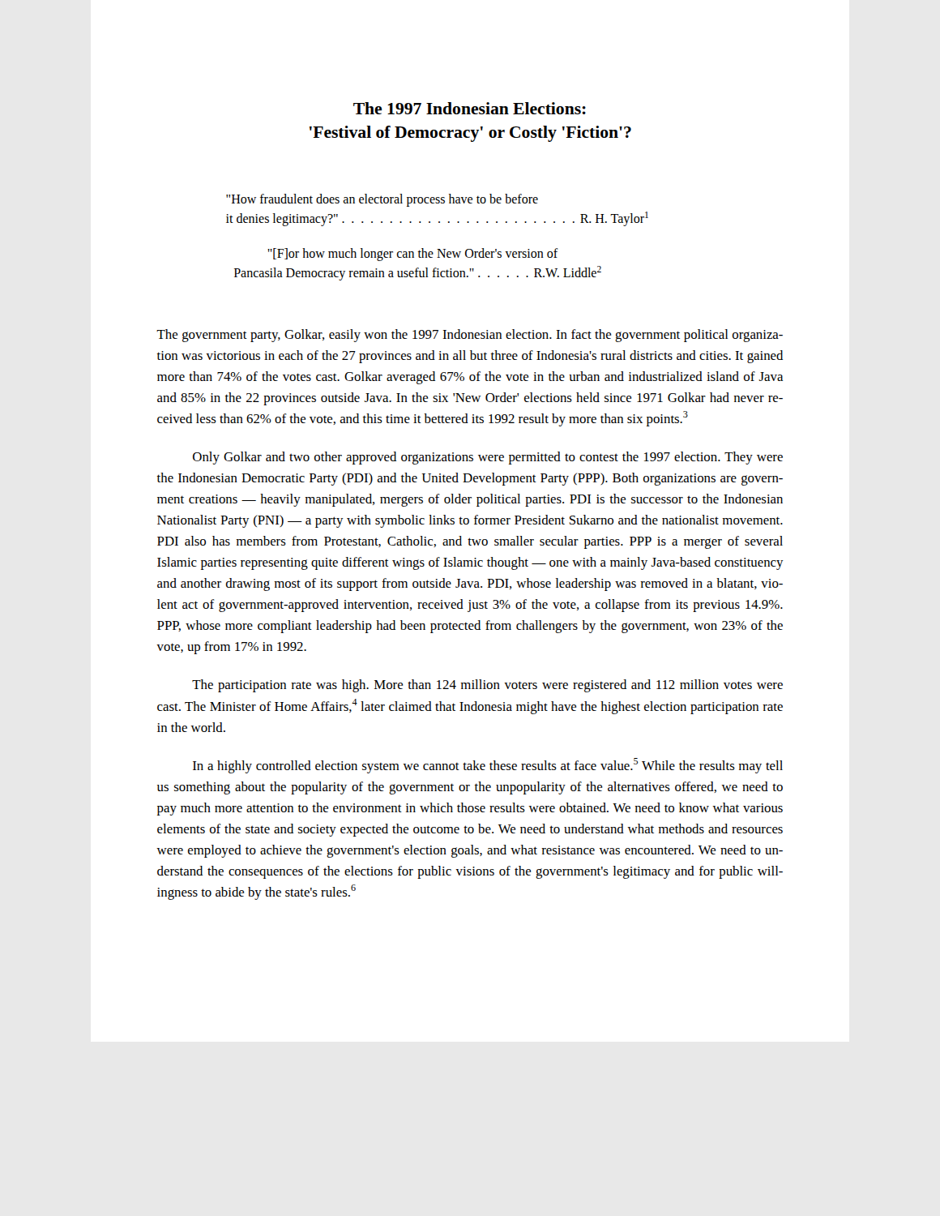The 1997 Indonesian Elections:
'Festival of Democracy' or Costly 'Fiction'?
"How fraudulent does an electoral process have to be before
it denies legitimacy?" . . . . . . . . . . . . . . . . . . . . . . . . . R. H. Taylor1
"[F]or how much longer can the New Order's version of
Pancasila Democracy remain a useful fiction." . . . . . . R.W. Liddle2
The government party, Golkar, easily won the 1997 Indonesian election. In fact the government political organization was victorious in each of the 27 provinces and in all but three of Indonesia's rural districts and cities. It gained more than 74% of the votes cast. Golkar averaged 67% of the vote in the urban and industrialized island of Java and 85% in the 22 provinces outside Java. In the six 'New Order' elections held since 1971 Golkar had never received less than 62% of the vote, and this time it bettered its 1992 result by more than six points.3
Only Golkar and two other approved organizations were permitted to contest the 1997 election. They were the Indonesian Democratic Party (PDI) and the United Development Party (PPP). Both organizations are government creations — heavily manipulated, mergers of older political parties. PDI is the successor to the Indonesian Nationalist Party (PNI) — a party with symbolic links to former President Sukarno and the nationalist movement. PDI also has members from Protestant, Catholic, and two smaller secular parties. PPP is a merger of several Islamic parties representing quite different wings of Islamic thought — one with a mainly Java-based constituency and another drawing most of its support from outside Java. PDI, whose leadership was removed in a blatant, violent act of government-approved intervention, received just 3% of the vote, a collapse from its previous 14.9%. PPP, whose more compliant leadership had been protected from challengers by the government, won 23% of the vote, up from 17% in 1992.
The participation rate was high. More than 124 million voters were registered and 112 million votes were cast. The Minister of Home Affairs,4 later claimed that Indonesia might have the highest election participation rate in the world.
In a highly controlled election system we cannot take these results at face value.5 While the results may tell us something about the popularity of the government or the unpopularity of the alternatives offered, we need to pay much more attention to the environment in which those results were obtained. We need to know what various elements of the state and society expected the outcome to be. We need to understand what methods and resources were employed to achieve the government's election goals, and what resistance was encountered. We need to understand the consequences of the elections for public visions of the government's legitimacy and for public willingness to abide by the state's rules.6